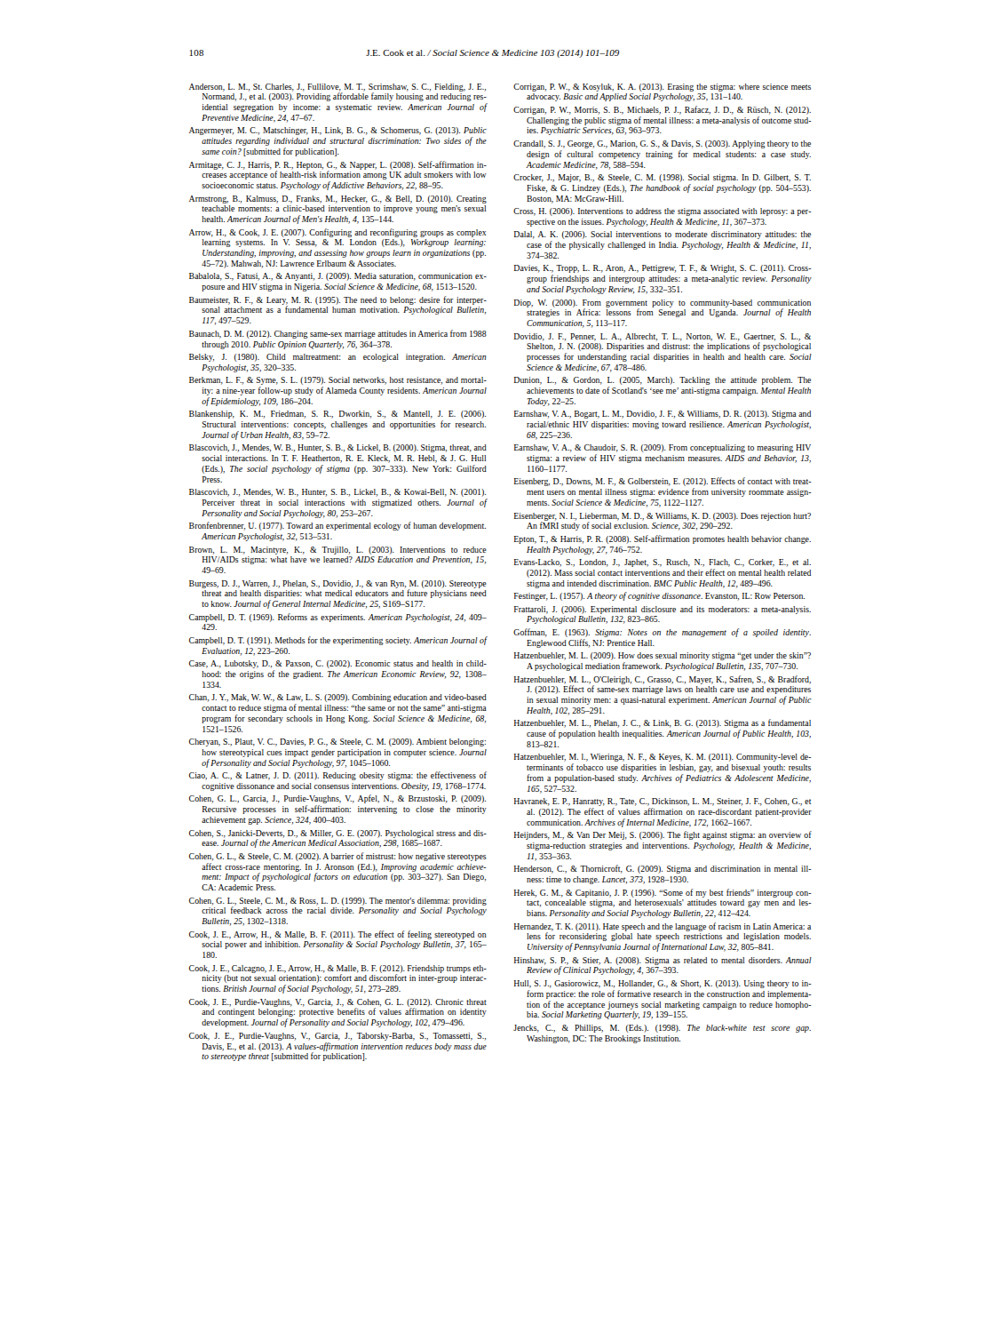108
J.E. Cook et al. / Social Science & Medicine 103 (2014) 101–109
Anderson, L. M., St. Charles, J., Fullilove, M. T., Scrimshaw, S. C., Fielding, J. E., Normand, J., et al. (2003). Providing affordable family housing and reducing residential segregation by income: a systematic review. American Journal of Preventive Medicine, 24, 47–67.
Angermeyer, M. C., Matschinger, H., Link, B. G., & Schomerus, G. (2013). Public attitudes regarding individual and structural discrimination: Two sides of the same coin? [submitted for publication].
Armitage, C. J., Harris, P. R., Hepton, G., & Napper, L. (2008). Self-affirmation increases acceptance of health-risk information among UK adult smokers with low socioeconomic status. Psychology of Addictive Behaviors, 22, 88–95.
Armstrong, B., Kalmuss, D., Franks, M., Hecker, G., & Bell, D. (2010). Creating teachable moments: a clinic-based intervention to improve young men's sexual health. American Journal of Men's Health, 4, 135–144.
Arrow, H., & Cook, J. E. (2007). Configuring and reconfiguring groups as complex learning systems. In V. Sessa, & M. London (Eds.), Workgroup learning: Understanding, improving, and assessing how groups learn in organizations (pp. 45–72). Mahwah, NJ: Lawrence Erlbaum & Associates.
Babalola, S., Fatusi, A., & Anyanti, J. (2009). Media saturation, communication exposure and HIV stigma in Nigeria. Social Science & Medicine, 68, 1513–1520.
Baumeister, R. F., & Leary, M. R. (1995). The need to belong: desire for interpersonal attachment as a fundamental human motivation. Psychological Bulletin, 117, 497–529.
Baunach, D. M. (2012). Changing same-sex marriage attitudes in America from 1988 through 2010. Public Opinion Quarterly, 76, 364–378.
Belsky, J. (1980). Child maltreatment: an ecological integration. American Psychologist, 35, 320–335.
Berkman, L. F., & Syme, S. L. (1979). Social networks, host resistance, and mortality: a nine-year follow-up study of Alameda County residents. American Journal of Epidemiology, 109, 186–204.
Blankenship, K. M., Friedman, S. R., Dworkin, S., & Mantell, J. E. (2006). Structural interventions: concepts, challenges and opportunities for research. Journal of Urban Health, 83, 59–72.
Blascovich, J., Mendes, W. B., Hunter, S. B., & Lickel, B. (2000). Stigma, threat, and social interactions. In T. F. Heatherton, R. E. Kleck, M. R. Hebl, & J. G. Hull (Eds.), The social psychology of stigma (pp. 307–333). New York: Guilford Press.
Blascovich, J., Mendes, W. B., Hunter, S. B., Lickel, B., & Kowai-Bell, N. (2001). Perceiver threat in social interactions with stigmatized others. Journal of Personality and Social Psychology, 80, 253–267.
Bronfenbrenner, U. (1977). Toward an experimental ecology of human development. American Psychologist, 32, 513–531.
Brown, L. M., Macintyre, K., & Trujillo, L. (2003). Interventions to reduce HIV/AIDs stigma: what have we learned? AIDS Education and Prevention, 15, 49–69.
Burgess, D. J., Warren, J., Phelan, S., Dovidio, J., & van Ryn, M. (2010). Stereotype threat and health disparities: what medical educators and future physicians need to know. Journal of General Internal Medicine, 25, S169–S177.
Campbell, D. T. (1969). Reforms as experiments. American Psychologist, 24, 409–429.
Campbell, D. T. (1991). Methods for the experimenting society. American Journal of Evaluation, 12, 223–260.
Case, A., Lubotsky, D., & Paxson, C. (2002). Economic status and health in childhood: the origins of the gradient. The American Economic Review, 92, 1308–1334.
Chan, J. Y., Mak, W. W., & Law, L. S. (2009). Combining education and video-based contact to reduce stigma of mental illness: “the same or not the same” anti-stigma program for secondary schools in Hong Kong. Social Science & Medicine, 68, 1521–1526.
Cheryan, S., Plaut, V. C., Davies, P. G., & Steele, C. M. (2009). Ambient belonging: how stereotypical cues impact gender participation in computer science. Journal of Personality and Social Psychology, 97, 1045–1060.
Ciao, A. C., & Latner, J. D. (2011). Reducing obesity stigma: the effectiveness of cognitive dissonance and social consensus interventions. Obesity, 19, 1768–1774.
Cohen, G. L., Garcia, J., Purdie-Vaughns, V., Apfel, N., & Brzustoski, P. (2009). Recursive processes in self-affirmation: intervening to close the minority achievement gap. Science, 324, 400–403.
Cohen, S., Janicki-Deverts, D., & Miller, G. E. (2007). Psychological stress and disease. Journal of the American Medical Association, 298, 1685–1687.
Cohen, G. L., & Steele, C. M. (2002). A barrier of mistrust: how negative stereotypes affect cross-race mentoring. In J. Aronson (Ed.), Improving academic achievement: Impact of psychological factors on education (pp. 303–327). San Diego, CA: Academic Press.
Cohen, G. L., Steele, C. M., & Ross, L. D. (1999). The mentor's dilemma: providing critical feedback across the racial divide. Personality and Social Psychology Bulletin, 25, 1302–1318.
Cook, J. E., Arrow, H., & Malle, B. F. (2011). The effect of feeling stereotyped on social power and inhibition. Personality & Social Psychology Bulletin, 37, 165–180.
Cook, J. E., Calcagno, J. E., Arrow, H., & Malle, B. F. (2012). Friendship trumps ethnicity (but not sexual orientation): comfort and discomfort in inter-group interactions. British Journal of Social Psychology, 51, 273–289.
Cook, J. E., Purdie-Vaughns, V., Garcia, J., & Cohen, G. L. (2012). Chronic threat and contingent belonging: protective benefits of values affirmation on identity development. Journal of Personality and Social Psychology, 102, 479–496.
Cook, J. E., Purdie-Vaughns, V., Garcia, J., Taborsky-Barba, S., Tomassetti, S., Davis, E., et al. (2013). A values-affirmation intervention reduces body mass due to stereotype threat [submitted for publication].
Corrigan, P. W., & Kosyluk, K. A. (2013). Erasing the stigma: where science meets advocacy. Basic and Applied Social Psychology, 35, 131–140.
Corrigan, P. W., Morris, S. B., Michaels, P. J., Rafacz, J. D., & Rüsch, N. (2012). Challenging the public stigma of mental illness: a meta-analysis of outcome studies. Psychiatric Services, 63, 963–973.
Crandall, S. J., George, G., Marion, G. S., & Davis, S. (2003). Applying theory to the design of cultural competency training for medical students: a case study. Academic Medicine, 78, 588–594.
Crocker, J., Major, B., & Steele, C. M. (1998). Social stigma. In D. Gilbert, S. T. Fiske, & G. Lindzey (Eds.), The handbook of social psychology (pp. 504–553). Boston, MA: McGraw-Hill.
Cross, H. (2006). Interventions to address the stigma associated with leprosy: a perspective on the issues. Psychology, Health & Medicine, 11, 367–373.
Dalal, A. K. (2006). Social interventions to moderate discriminatory attitudes: the case of the physically challenged in India. Psychology, Health & Medicine, 11, 374–382.
Davies, K., Tropp, L. R., Aron, A., Pettigrew, T. F., & Wright, S. C. (2011). Cross-group friendships and intergroup attitudes: a meta-analytic review. Personality and Social Psychology Review, 15, 332–351.
Diop, W. (2000). From government policy to community-based communication strategies in Africa: lessons from Senegal and Uganda. Journal of Health Communication, 5, 113–117.
Dovidio, J. F., Penner, L. A., Albrecht, T. L., Norton, W. E., Gaertner, S. L., & Shelton, J. N. (2008). Disparities and distrust: the implications of psychological processes for understanding racial disparities in health and health care. Social Science & Medicine, 67, 478–486.
Dunion, L., & Gordon, L. (2005, March). Tackling the attitude problem. The achievements to date of Scotland's ‘see me’ anti-stigma campaign. Mental Health Today, 22–25.
Earnshaw, V. A., Bogart, L. M., Dovidio, J. F., & Williams, D. R. (2013). Stigma and racial/ethnic HIV disparities: moving toward resilience. American Psychologist, 68, 225–236.
Earnshaw, V. A., & Chaudoir, S. R. (2009). From conceptualizing to measuring HIV stigma: a review of HIV stigma mechanism measures. AIDS and Behavior, 13, 1160–1177.
Eisenberg, D., Downs, M. F., & Golberstein, E. (2012). Effects of contact with treatment users on mental illness stigma: evidence from university roommate assignments. Social Science & Medicine, 75, 1122–1127.
Eisenberger, N. I., Lieberman, M. D., & Williams, K. D. (2003). Does rejection hurt? An fMRI study of social exclusion. Science, 302, 290–292.
Epton, T., & Harris, P. R. (2008). Self-affirmation promotes health behavior change. Health Psychology, 27, 746–752.
Evans-Lacko, S., London, J., Japhet, S., Rusch, N., Flach, C., Corker, E., et al. (2012). Mass social contact interventions and their effect on mental health related stigma and intended discrimination. BMC Public Health, 12, 489–496.
Festinger, L. (1957). A theory of cognitive dissonance. Evanston, IL: Row Peterson.
Frattaroli, J. (2006). Experimental disclosure and its moderators: a meta-analysis. Psychological Bulletin, 132, 823–865.
Goffman, E. (1963). Stigma: Notes on the management of a spoiled identity. Englewood Cliffs, NJ: Prentice Hall.
Hatzenbuehler, M. L. (2009). How does sexual minority stigma “get under the skin”? A psychological mediation framework. Psychological Bulletin, 135, 707–730.
Hatzenbuehler, M. L., O'Cleirigh, C., Grasso, C., Mayer, K., Safren, S., & Bradford, J. (2012). Effect of same-sex marriage laws on health care use and expenditures in sexual minority men: a quasi-natural experiment. American Journal of Public Health, 102, 285–291.
Hatzenbuehler, M. L., Phelan, J. C., & Link, B. G. (2013). Stigma as a fundamental cause of population health inequalities. American Journal of Public Health, 103, 813–821.
Hatzenbuehler, M. l., Wieringa, N. F., & Keyes, K. M. (2011). Community-level determinants of tobacco use disparities in lesbian, gay, and bisexual youth: results from a population-based study. Archives of Pediatrics & Adolescent Medicine, 165, 527–532.
Havranek, E. P., Hanratty, R., Tate, C., Dickinson, L. M., Steiner, J. F., Cohen, G., et al. (2012). The effect of values affirmation on race-discordant patient-provider communication. Archives of Internal Medicine, 172, 1662–1667.
Heijnders, M., & Van Der Meij, S. (2006). The fight against stigma: an overview of stigma-reduction strategies and interventions. Psychology, Health & Medicine, 11, 353–363.
Henderson, C., & Thornicroft, G. (2009). Stigma and discrimination in mental illness: time to change. Lancet, 373, 1928–1930.
Herek, G. M., & Capitanio, J. P. (1996). “Some of my best friends” intergroup contact, concealable stigma, and heterosexuals' attitudes toward gay men and lesbians. Personality and Social Psychology Bulletin, 22, 412–424.
Hernandez, T. K. (2011). Hate speech and the language of racism in Latin America: a lens for reconsidering global hate speech restrictions and legislation models. University of Pennsylvania Journal of International Law, 32, 805–841.
Hinshaw, S. P., & Stier, A. (2008). Stigma as related to mental disorders. Annual Review of Clinical Psychology, 4, 367–393.
Hull, S. J., Gasiorowicz, M., Hollander, G., & Short, K. (2013). Using theory to inform practice: the role of formative research in the construction and implementation of the acceptance journeys social marketing campaign to reduce homophobia. Social Marketing Quarterly, 19, 139–155.
Jencks, C., & Phillips, M. (Eds.). (1998). The black-white test score gap. Washington, DC: The Brookings Institution.